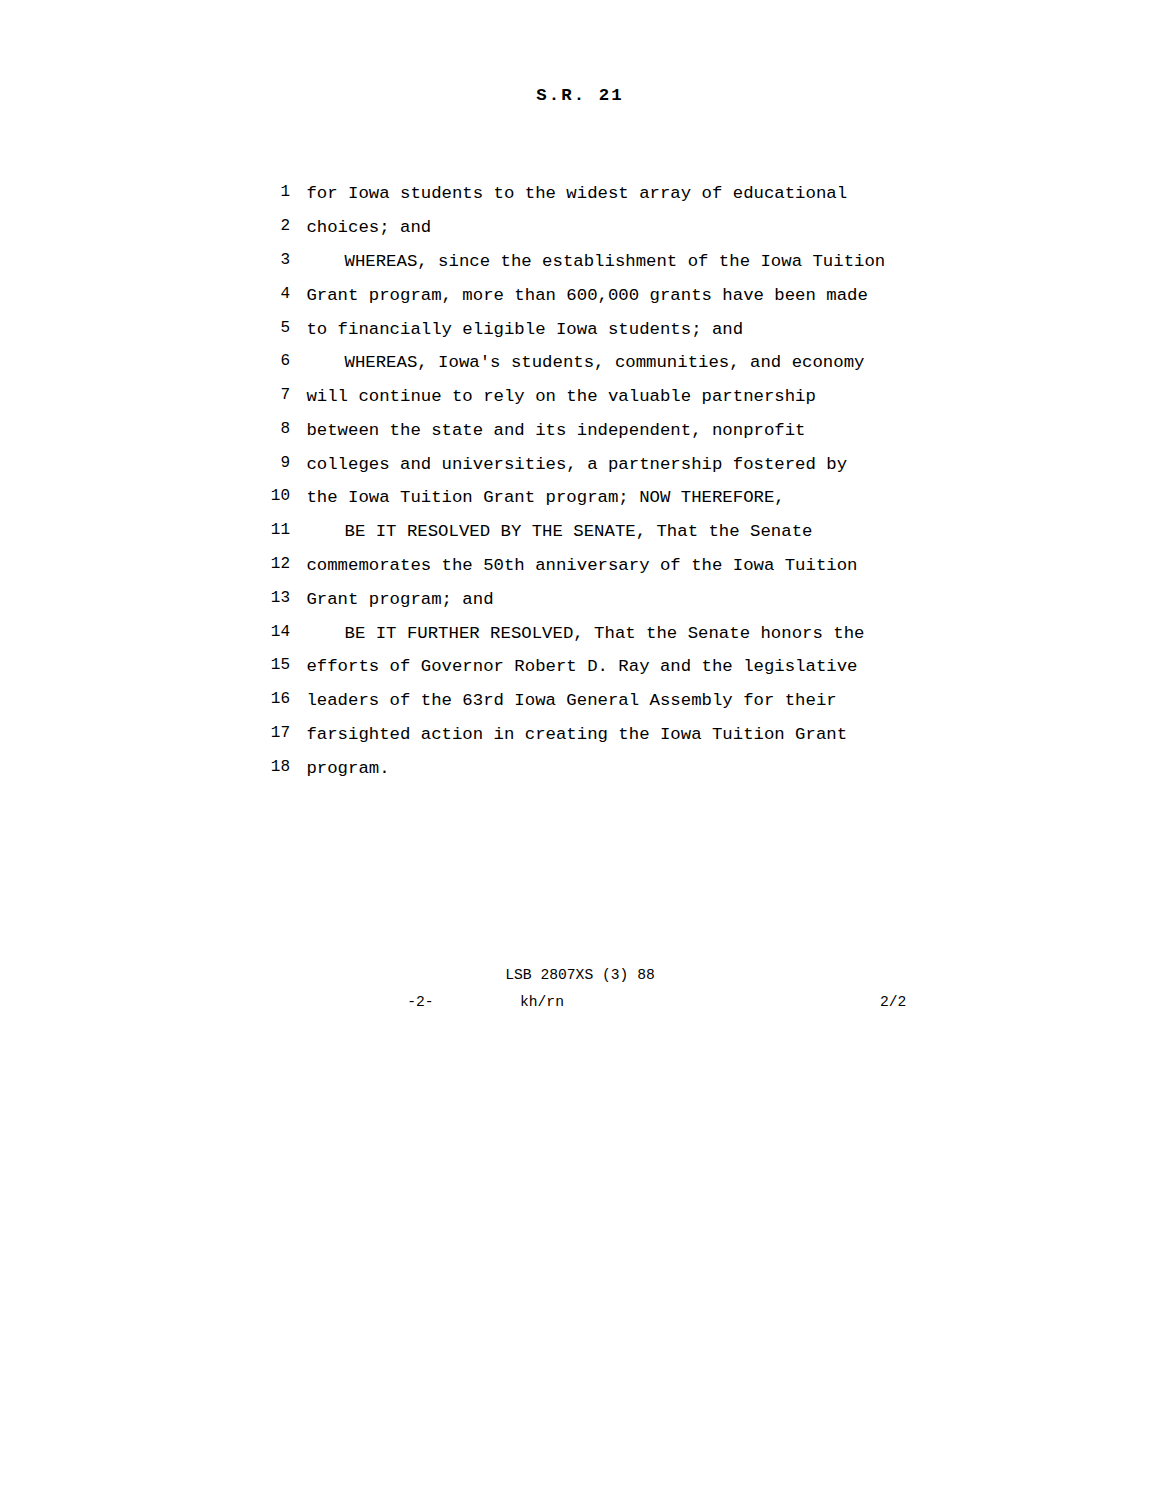S.R. 21
for Iowa students to the widest array of educational
choices; and
WHEREAS, since the establishment of the Iowa Tuition
Grant program, more than 600,000 grants have been made
to financially eligible Iowa students; and
WHEREAS, Iowa's students, communities, and economy
will continue to rely on the valuable partnership
between the state and its independent, nonprofit
colleges and universities, a partnership fostered by
the Iowa Tuition Grant program; NOW THEREFORE,
BE IT RESOLVED BY THE SENATE, That the Senate
commemorates the 50th anniversary of the Iowa Tuition
Grant program; and
BE IT FURTHER RESOLVED, That the Senate honors the
efforts of Governor Robert D. Ray and the legislative
leaders of the 63rd Iowa General Assembly for their
farsighted action in creating the Iowa Tuition Grant
program.
LSB 2807XS (3) 88
-2-
kh/rn
2/2